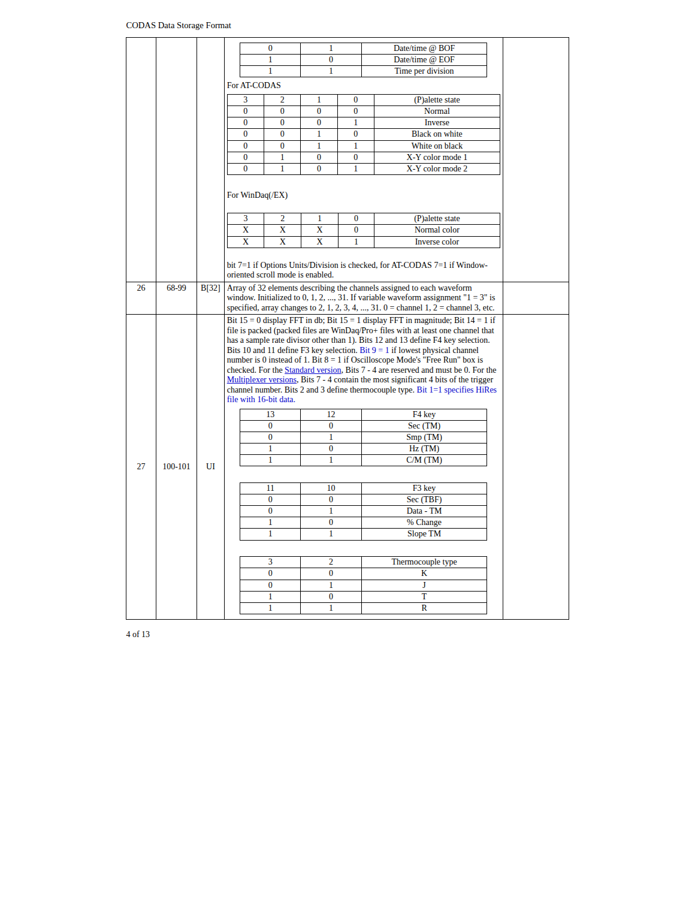CODAS Data Storage Format
| | | | / 0 / 1 / Date/time @ BOF / / 1 / 0 / Date/time @ EOF / / 1 / 1 / Time per division / For AT-CODAS / 3 / 2 / 1 / 0 / (P)alette state / / 0 / 0 / 0 / 0 / Normal / / 0 / 0 / 0 / 1 / Inverse / / 0 / 0 / 1 / 0 / Black on white / / 0 / 0 / 1 / 1 / White on black / / 0 / 1 / 0 / 0 / X-Y color mode 1 / / 0 / 1 / 0 / 1 / X-Y color mode 2 / For WinDaq(/EX) / 3 / 2 / 1 / 0 / (P)alette state / / X / X / X / 0 / Normal color / / X / X / X / 1 / Inverse color / bit 7=1 if Options Units/Division is checked, for AT-CODAS 7=1 if Window-oriented scroll mode is enabled. | |
| 26 | 68-99 | B[32] | Array of 32 elements describing the channels assigned to each waveform window. Initialized to 0, 1, 2, ..., 31. If variable waveform assignment "1 = 3" is specified, array changes to 2, 1, 2, 3, 4, ..., 31. 0 = channel 1, 2 = channel 3, etc. | |
| 27 | 100-101 | UI | Bit 15 = 0 display FFT in db; Bit 15 = 1 display FFT in magnitude; Bit 14 = 1 if file is packed (packed files are WinDaq/Pro+ files with at least one channel that has a sample rate divisor other than 1). Bits 12 and 13 define F4 key selection. Bits 10 and 11 define F3 key selection. Bit 9 = 1 if lowest physical channel number is 0 instead of 1. Bit 8 = 1 if Oscilloscope Mode's "Free Run" box is checked. For the Standard version , Bits 7 - 4 are reserved and must be 0. For the Multiplexer versions , Bits 7 - 4 contain the most significant 4 bits of the trigger channel number. Bits 2 and 3 define thermocouple type. Bit 1=1 specifies HiRes file with 16-bit data. / 13 / 12 / F4 key / / 0 / 0 / Sec (TM) / / 0 / 1 / Smp (TM) / / 1 / 0 / Hz (TM) / / 1 / 1 / C/M (TM) / / 11 / 10 / F3 key / / 0 / 0 / Sec (TBF) / / 0 / 1 / Data - TM / / 1 / 0 / % Change / / 1 / 1 / Slope TM / / 3 / 2 / Thermocouple type / / 0 / 0 / K / / 0 / 1 / J / / 1 / 0 / T / / 1 / 1 / R / | |
4 of 13